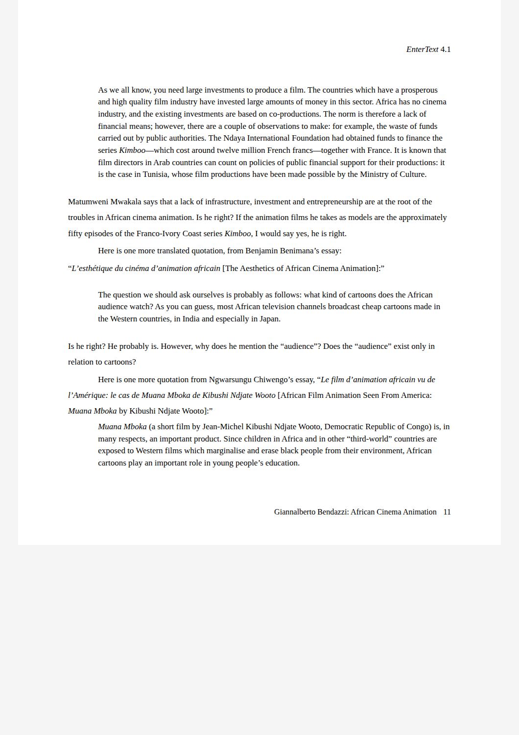EnterText 4.1
As we all know, you need large investments to produce a film. The countries which have a prosperous and high quality film industry have invested large amounts of money in this sector. Africa has no cinema industry, and the existing investments are based on co-productions. The norm is therefore a lack of financial means; however, there are a couple of observations to make: for example, the waste of funds carried out by public authorities. The Ndaya International Foundation had obtained funds to finance the series Kimboo—which cost around twelve million French francs—together with France. It is known that film directors in Arab countries can count on policies of public financial support for their productions: it is the case in Tunisia, whose film productions have been made possible by the Ministry of Culture.
Matumweni Mwakala says that a lack of infrastructure, investment and entrepreneurship are at the root of the troubles in African cinema animation. Is he right? If the animation films he takes as models are the approximately fifty episodes of the Franco-Ivory Coast series Kimboo, I would say yes, he is right.
Here is one more translated quotation, from Benjamin Benimana’s essay:
“L’esthétique du cinéma d’animation africain [The Aesthetics of African Cinema Animation]:”
The question we should ask ourselves is probably as follows: what kind of cartoons does the African audience watch? As you can guess, most African television channels broadcast cheap cartoons made in the Western countries, in India and especially in Japan.
Is he right? He probably is. However, why does he mention the “audience”? Does the “audience” exist only in relation to cartoons?
Here is one more quotation from Ngwarsungu Chiwengo’s essay, “Le film d’animation africain vu de l’Amérique: le cas de Muana Mboka de Kibushi Ndjate Wooto [African Film Animation Seen From America: Muana Mboka by Kibushi Ndjate Wooto]:”
Muana Mboka (a short film by Jean-Michel Kibushi Ndjate Wooto, Democratic Republic of Congo) is, in many respects, an important product. Since children in Africa and in other “third-world” countries are exposed to Western films which marginalise and erase black people from their environment, African cartoons play an important role in young people’s education.
Giannalberto Bendazzi: African Cinema Animation 11